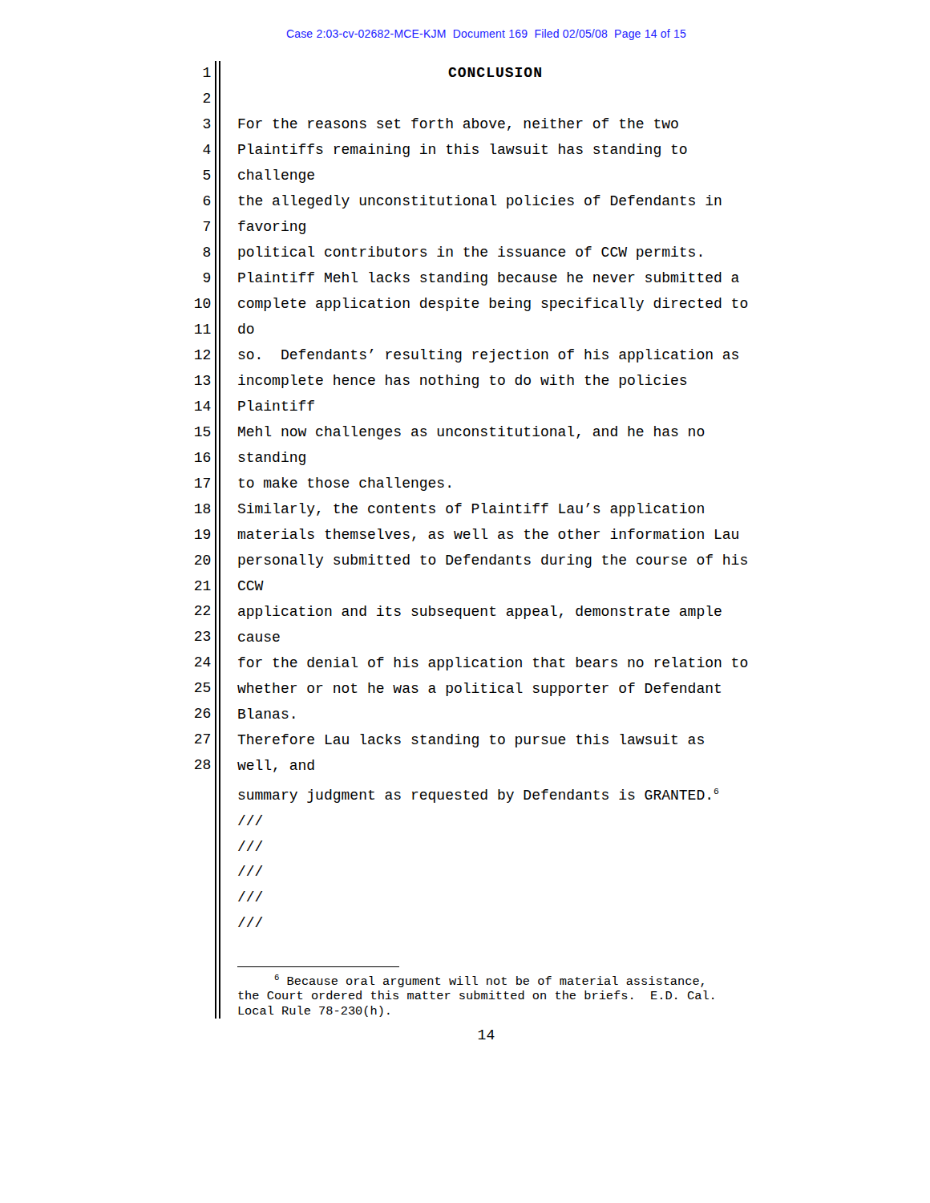Case 2:03-cv-02682-MCE-KJM Document 169 Filed 02/05/08 Page 14 of 15
1
2
3
4
5
6
7
8
9
10
11
12
13
14
15
16
17
18
19
20
21
22
23
24
25
26
27
28
CONCLUSION
For the reasons set forth above, neither of the two
Plaintiffs remaining in this lawsuit has standing to challenge
the allegedly unconstitutional policies of Defendants in favoring
political contributors in the issuance of CCW permits.
Plaintiff Mehl lacks standing because he never submitted a
complete application despite being specifically directed to do
so. Defendants’ resulting rejection of his application as
incomplete hence has nothing to do with the policies Plaintiff
Mehl now challenges as unconstitutional, and he has no standing
to make those challenges.
Similarly, the contents of Plaintiff Lau’s application
materials themselves, as well as the other information Lau
personally submitted to Defendants during the course of his CCW
application and its subsequent appeal, demonstrate ample cause
for the denial of his application that bears no relation to
whether or not he was a political supporter of Defendant Blanas.
Therefore Lau lacks standing to pursue this lawsuit as well, and
summary judgment as requested by Defendants is GRANTED.6
///
///
///
///
///
6 Because oral argument will not be of material assistance,
the Court ordered this matter submitted on the briefs. E.D. Cal.
Local Rule 78-230(h).
14